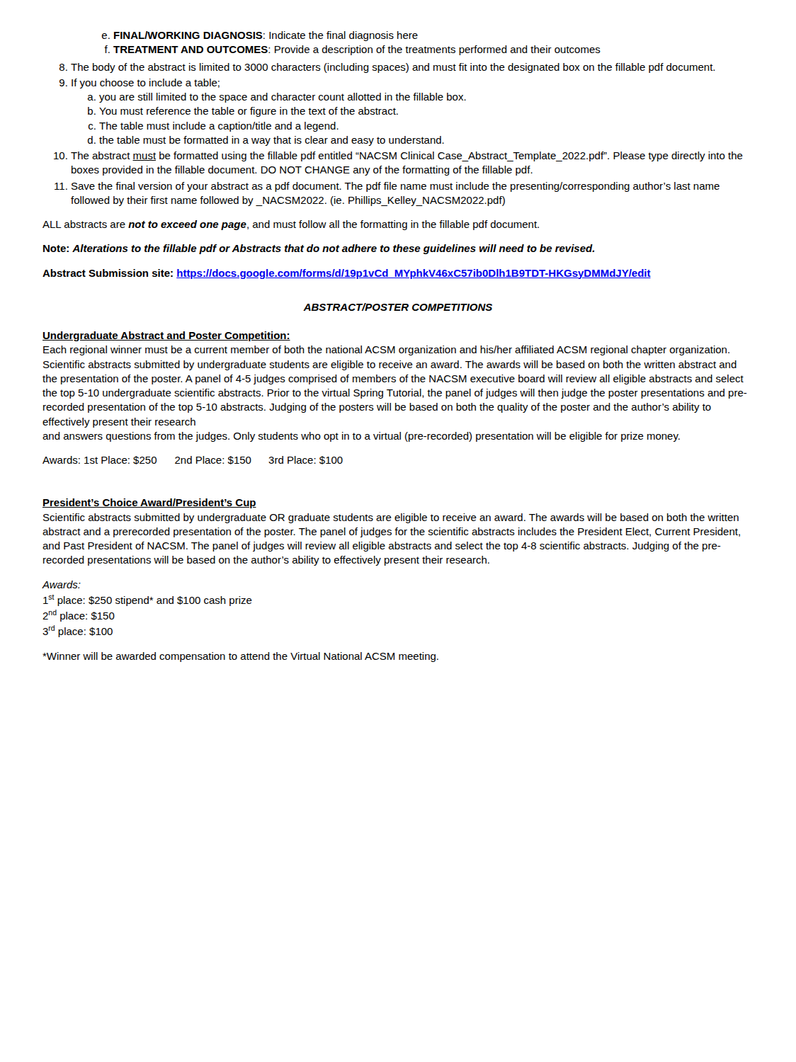FINAL/WORKING DIAGNOSIS: Indicate the final diagnosis here
TREATMENT AND OUTCOMES: Provide a description of the treatments performed and their outcomes
The body of the abstract is limited to 3000 characters (including spaces) and must fit into the designated box on the fillable pdf document.
If you choose to include a table;
you are still limited to the space and character count allotted in the fillable box.
You must reference the table or figure in the text of the abstract.
The table must include a caption/title and a legend.
the table must be formatted in a way that is clear and easy to understand.
The abstract must be formatted using the fillable pdf entitled “NACSM Clinical Case_Abstract_Template_2022.pdf”. Please type directly into the boxes provided in the fillable document. DO NOT CHANGE any of the formatting of the fillable pdf.
Save the final version of your abstract as a pdf document. The pdf file name must include the presenting/corresponding author’s last name followed by their first name followed by _NACSM2022. (ie. Phillips_Kelley_NACSM2022.pdf)
ALL abstracts are not to exceed one page, and must follow all the formatting in the fillable pdf document.
Note: Alterations to the fillable pdf or Abstracts that do not adhere to these guidelines will need to be revised.
Abstract Submission site: https://docs.google.com/forms/d/19p1vCd_MYphkV46xC57ib0Dlh1B9TDT-HKGsyDMMdJY/edit
ABSTRACT/POSTER COMPETITIONS
Undergraduate Abstract and Poster Competition:
Each regional winner must be a current member of both the national ACSM organization and his/her affiliated ACSM regional chapter organization. Scientific abstracts submitted by undergraduate students are eligible to receive an award. The awards will be based on both the written abstract and the presentation of the poster. A panel of 4-5 judges comprised of members of the NACSM executive board will review all eligible abstracts and select the top 5-10 undergraduate scientific abstracts. Prior to the virtual Spring Tutorial, the panel of judges will then judge the poster presentations and pre-recorded presentation of the top 5-10 abstracts. Judging of the posters will be based on both the quality of the poster and the author’s ability to effectively present their research
and answers questions from the judges. Only students who opt in to a virtual (pre-recorded) presentation will be eligible for prize money.
Awards: 1st Place: $250 2nd Place: $150 3rd Place: $100
President’s Choice Award/President’s Cup
Scientific abstracts submitted by undergraduate OR graduate students are eligible to receive an award. The awards will be based on both the written abstract and a prerecorded presentation of the poster. The panel of judges for the scientific abstracts includes the President Elect, Current President, and Past President of NACSM. The panel of judges will review all eligible abstracts and select the top 4-8 scientific abstracts. Judging of the pre-recorded presentations will be based on the author’s ability to effectively present their research.
Awards:
1st place: $250 stipend* and $100 cash prize
2nd place: $150
3rd place: $100
*Winner will be awarded compensation to attend the Virtual National ACSM meeting.